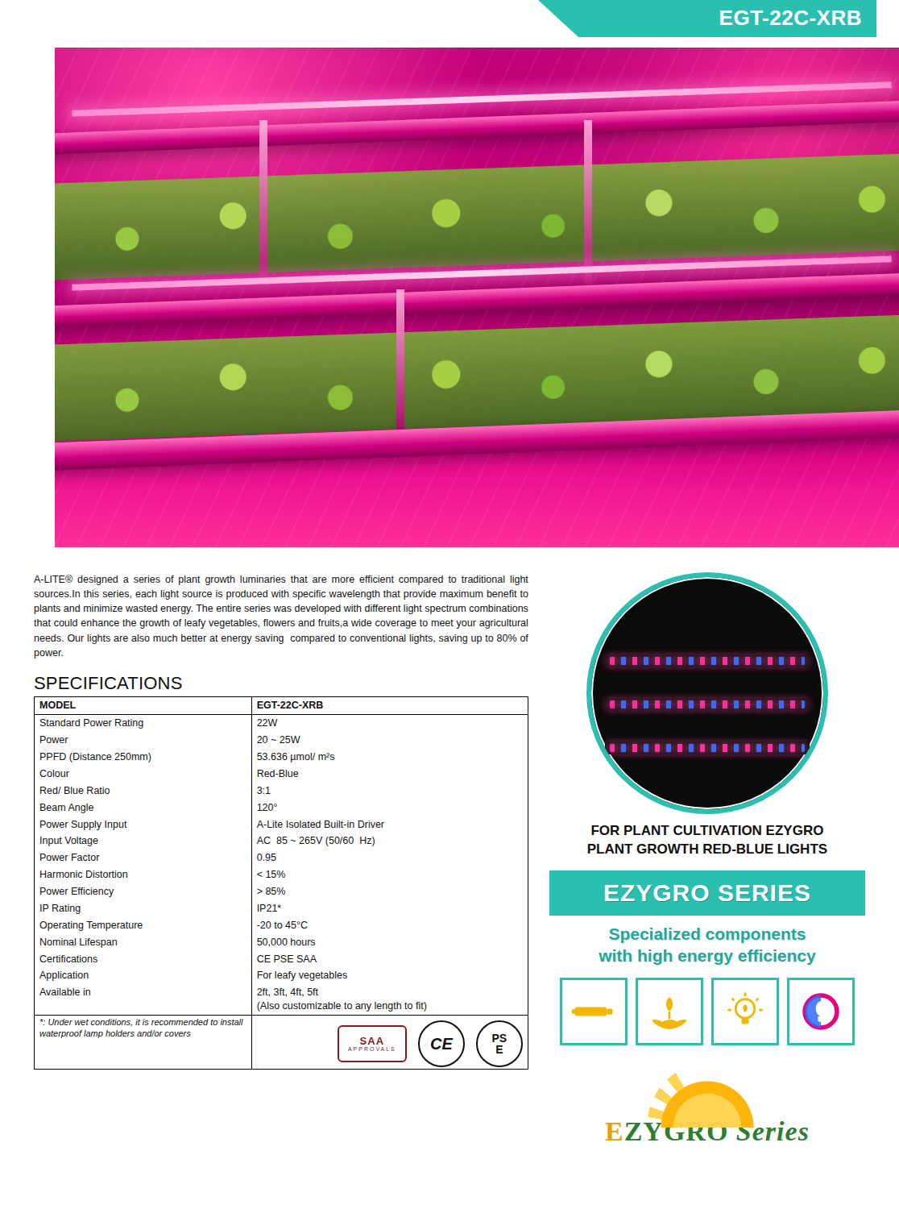EGT-22C-XRB
A-LITE® designed a series of plant growth luminaries that are more efficient compared to traditional light sources.In this series, each light source is produced with specific wavelength that provide maximum benefit to plants and minimize wasted energy. The entire series was developed with different light spectrum combinations that could enhance the growth of leafy vegetables, flowers and fruits,a wide coverage to meet your agricultural needs. Our lights are also much better at energy saving compared to conventional lights, saving up to 80% of power.
SPECIFICATIONS
| MODEL | EGT-22C-XRB |
| --- | --- |
| Standard Power Rating | 22W |
| Power | 20 ~ 25W |
| PPFD (Distance 250mm) | 53.636 µmol/ m²s |
| Colour | Red-Blue |
| Red/ Blue Ratio | 3:1 |
| Beam Angle | 120° |
| Power Supply Input | A-Lite Isolated Built-in Driver |
| Input Voltage | AC 85 ~ 265V (50/60 Hz) |
| Power Factor | 0.95 |
| Harmonic Distortion | < 15% |
| Power Efficiency | > 85% |
| IP Rating | IP21* |
| Operating Temperature | -20 to 45°C |
| Nominal Lifespan | 50,000 hours |
| Certifications | CE PSE SAA |
| Application | For leafy vegetables |
| Available in | 2ft, 3ft, 4ft, 5ft (Also customizable to any length to fit) |
| *: Under wet conditions, it is recommended to install waterproof lamp holders and/or covers | SAA APPROVALS CE PS E |
FOR PLANT CULTIVATION EZYGRO
PLANT GROWTH RED-BLUE LIGHTS
EZYGRO SERIES
Specialized components
with high energy efficiency
EZYGRO Series